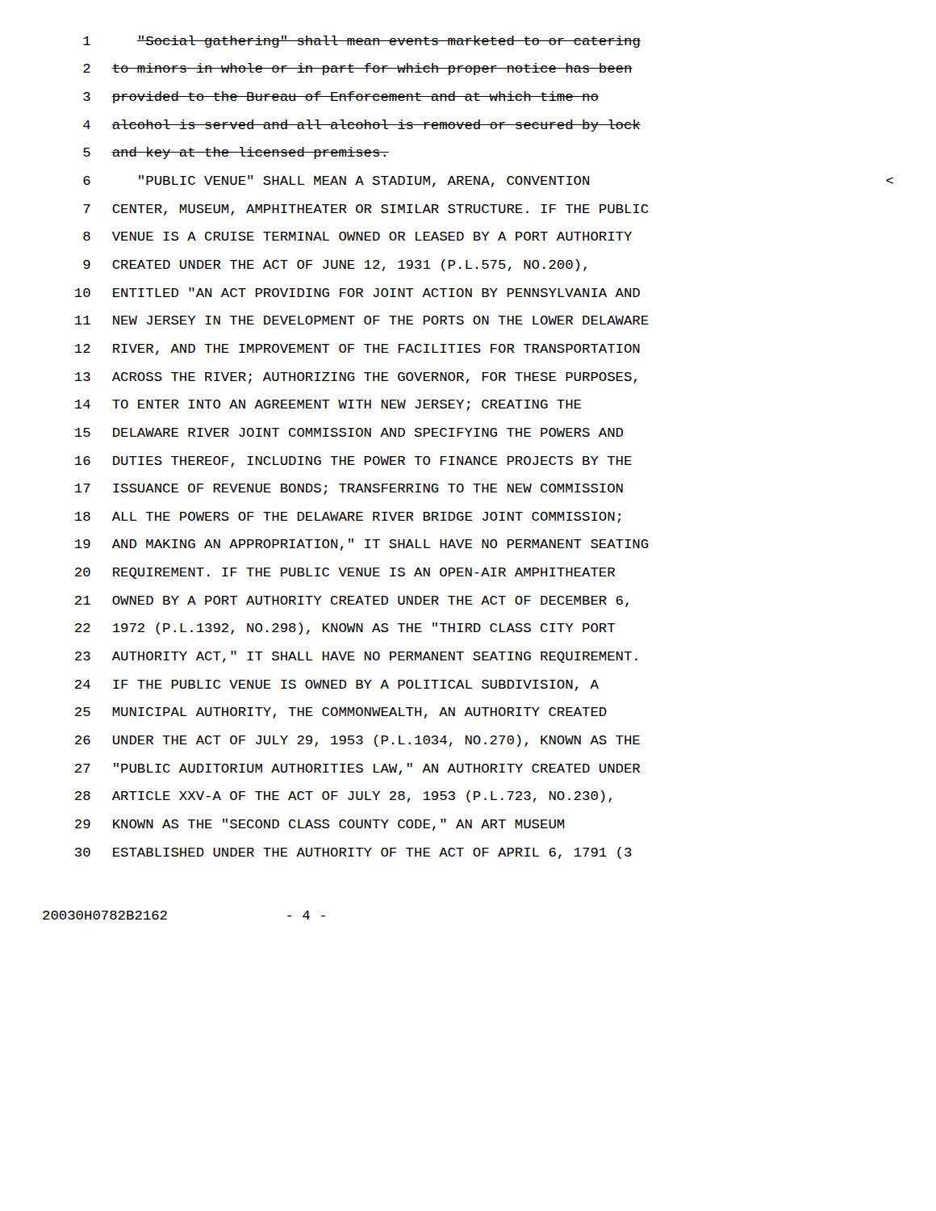1 "Social gathering" shall mean events marketed to or catering
2 to minors in whole or in part for which proper notice has been
3 provided to the Bureau of Enforcement and at which time no
4 alcohol is served and all alcohol is removed or secured by lock
5 and key at the licensed premises.
6 "PUBLIC VENUE" SHALL MEAN A STADIUM, ARENA, CONVENTION<
7 CENTER, MUSEUM, AMPHITHEATER OR SIMILAR STRUCTURE. IF THE PUBLIC
8 VENUE IS A CRUISE TERMINAL OWNED OR LEASED BY A PORT AUTHORITY
9 CREATED UNDER THE ACT OF JUNE 12, 1931 (P.L.575, NO.200),
10 ENTITLED "AN ACT PROVIDING FOR JOINT ACTION BY PENNSYLVANIA AND
11 NEW JERSEY IN THE DEVELOPMENT OF THE PORTS ON THE LOWER DELAWARE
12 RIVER, AND THE IMPROVEMENT OF THE FACILITIES FOR TRANSPORTATION
13 ACROSS THE RIVER; AUTHORIZING THE GOVERNOR, FOR THESE PURPOSES,
14 TO ENTER INTO AN AGREEMENT WITH NEW JERSEY; CREATING THE
15 DELAWARE RIVER JOINT COMMISSION AND SPECIFYING THE POWERS AND
16 DUTIES THEREOF, INCLUDING THE POWER TO FINANCE PROJECTS BY THE
17 ISSUANCE OF REVENUE BONDS; TRANSFERRING TO THE NEW COMMISSION
18 ALL THE POWERS OF THE DELAWARE RIVER BRIDGE JOINT COMMISSION;
19 AND MAKING AN APPROPRIATION," IT SHALL HAVE NO PERMANENT SEATING
20 REQUIREMENT. IF THE PUBLIC VENUE IS AN OPEN-AIR AMPHITHEATER
21 OWNED BY A PORT AUTHORITY CREATED UNDER THE ACT OF DECEMBER 6,
221972 (P.L.1392, NO.298), KNOWN AS THE "THIRD CLASS CITY PORT
23 AUTHORITY ACT," IT SHALL HAVE NO PERMANENT SEATING REQUIREMENT.
24 IF THE PUBLIC VENUE IS OWNED BY A POLITICAL SUBDIVISION, A
25 MUNICIPAL AUTHORITY, THE COMMONWEALTH, AN AUTHORITY CREATED
26 UNDER THE ACT OF JULY 29, 1953 (P.L.1034, NO.270), KNOWN AS THE
27"PUBLIC AUDITORIUM AUTHORITIES LAW," AN AUTHORITY CREATED UNDER
28 ARTICLE XXV-A OF THE ACT OF JULY 28, 1953 (P.L.723, NO.230),
29 KNOWN AS THE "SECOND CLASS COUNTY CODE," AN ART MUSEUM
30 ESTABLISHED UNDER THE AUTHORITY OF THE ACT OF APRIL 6, 1791 (3
20030H0782B2162 - 4 -